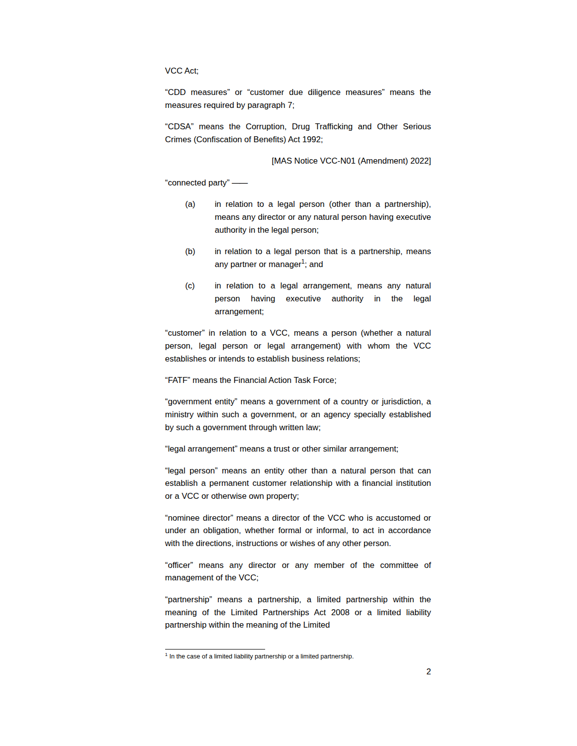VCC Act;
“CDD measures” or “customer due diligence measures” means the measures required by paragraph 7;
“CDSA” means the Corruption, Drug Trafficking and Other Serious Crimes (Confiscation of Benefits) Act 1992;
[MAS Notice VCC-N01 (Amendment) 2022]
“connected party”
(a)
in relation to a legal person (other than a partnership), means any director or any natural person having executive authority in the legal person;
(b)
in relation to a legal person that is a partnership, means any partner or manager1; and
(c)
in relation to a legal arrangement, means any natural person having executive authority in the legal arrangement;
“customer” in relation to a VCC, means a person (whether a natural person, legal person or legal arrangement) with whom the VCC establishes or intends to establish business relations;
“FATF” means the Financial Action Task Force;
“government entity” means a government of a country or jurisdiction, a ministry within such a government, or an agency specially established by such a government through written law;
“legal arrangement” means a trust or other similar arrangement;
“legal person” means an entity other than a natural person that can establish a permanent customer relationship with a financial institution or a VCC or otherwise own property;
“nominee director” means a director of the VCC who is accustomed or under an obligation, whether formal or informal, to act in accordance with the directions, instructions or wishes of any other person.
“officer” means any director or any member of the committee of management of the VCC;
“partnership” means a partnership, a limited partnership within the meaning of the Limited Partnerships Act 2008 or a limited liability partnership within the meaning of the Limited
1 In the case of a limited liability partnership or a limited partnership.
2